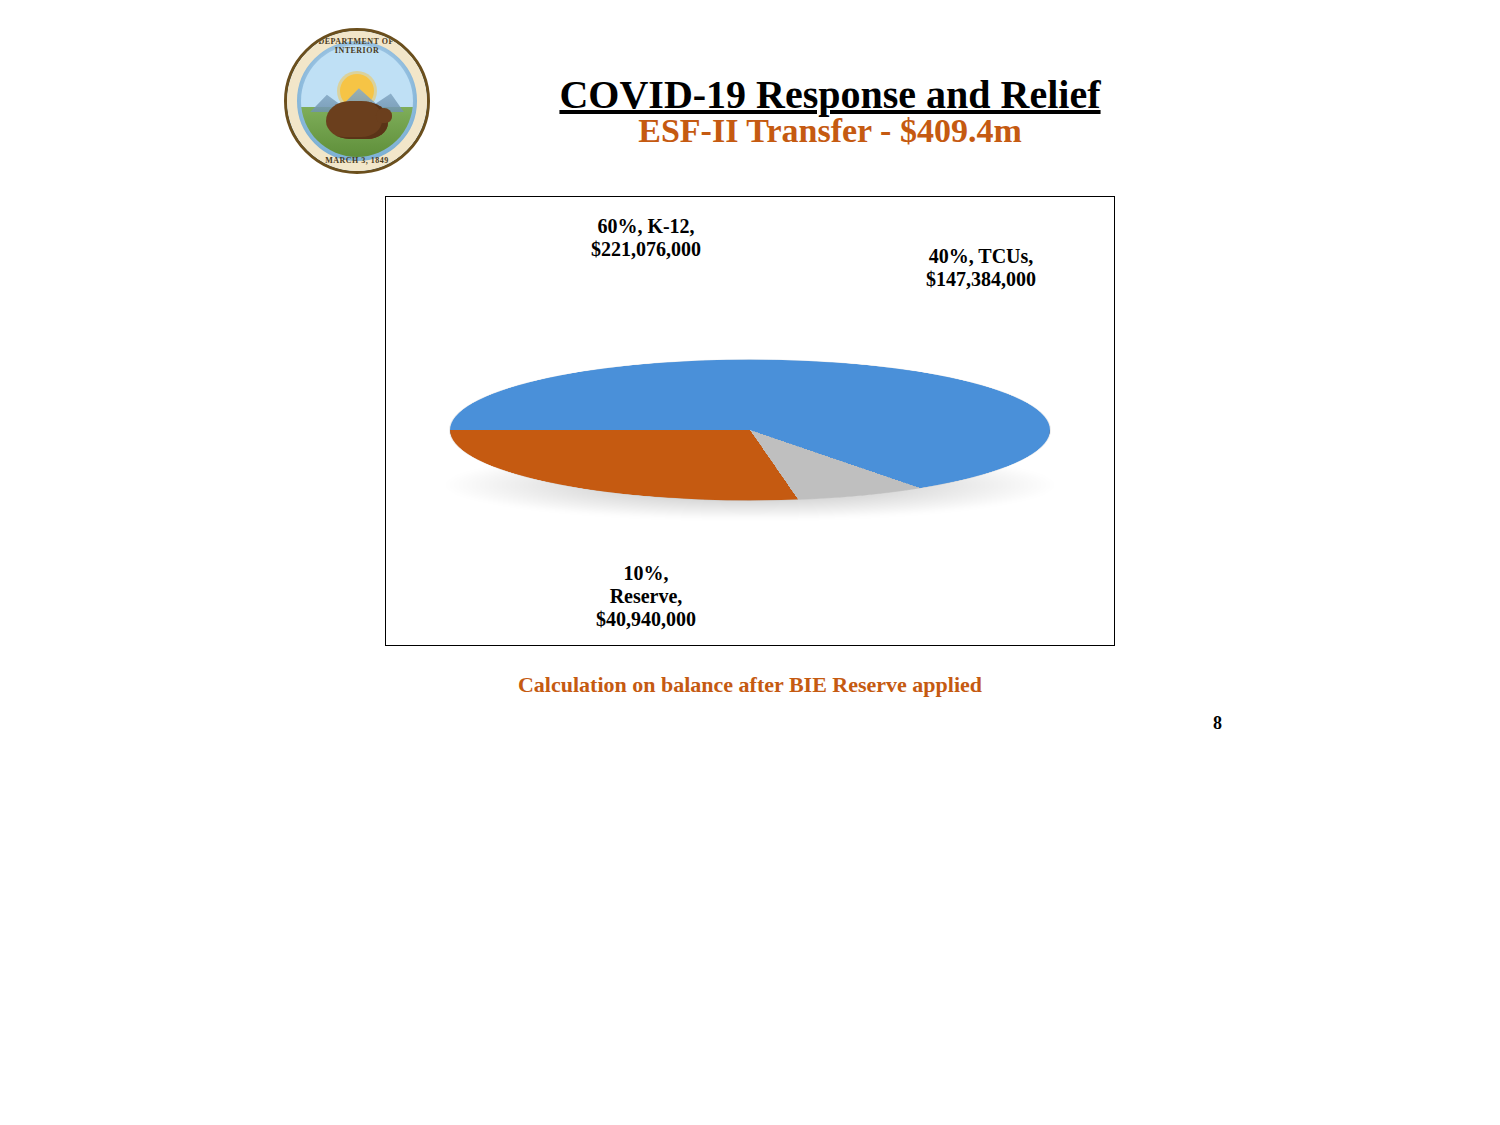U.S. Department of the Interior
March 3, 1849
COVID-19 Response and Relief
ESF-II Transfer - $409.4m
60%, K-12,
$221,076,000
40%, TCUs,
$147,384,000
10%,
Reserve,
$40,940,000
Calculation on balance after BIE Reserve applied
8